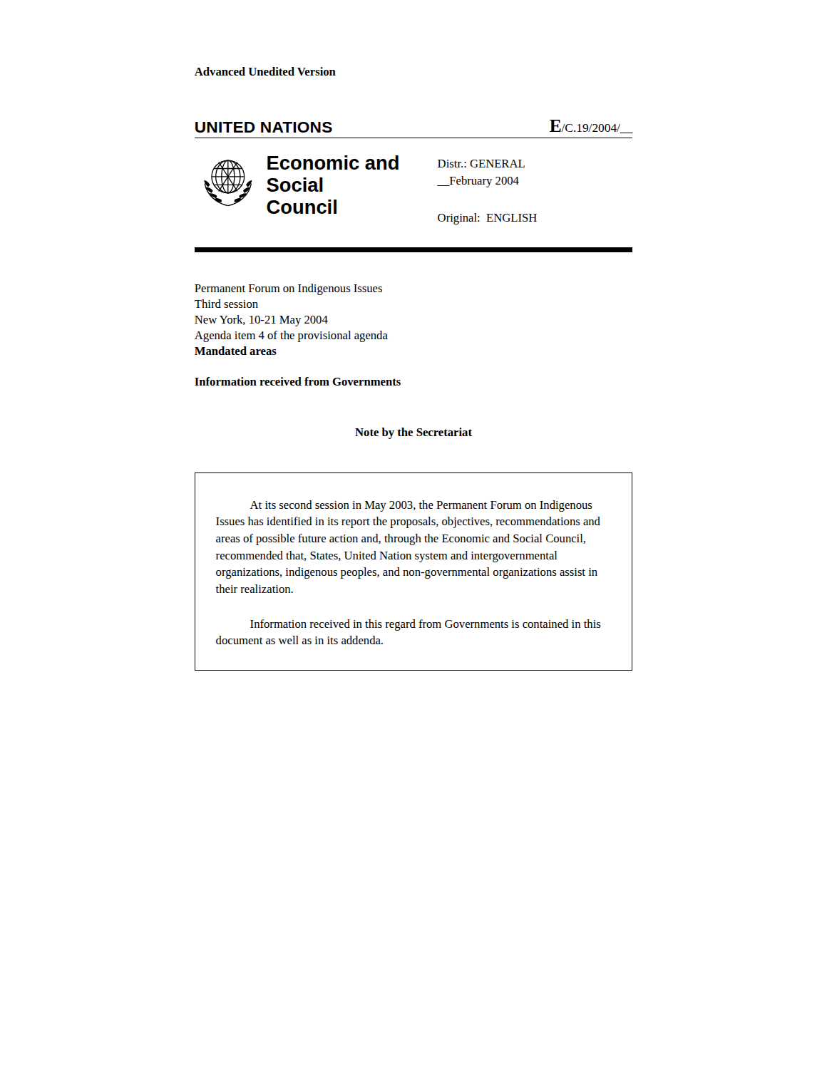Advanced Unedited Version
UNITED NATIONS
E/C.19/2004/__
Economic and Social
Council
Distr.: GENERAL
__February 2004
Original: ENGLISH
Permanent Forum on Indigenous Issues
Third session
New York, 10-21 May 2004
Agenda item 4 of the provisional agenda
Mandated areas
Information received from Governments
Note by the Secretariat
At its second session in May 2003, the Permanent Forum on Indigenous Issues has identified in its report the proposals, objectives, recommendations and areas of possible future action and, through the Economic and Social Council, recommended that, States, United Nation system and intergovernmental organizations, indigenous peoples, and non-governmental organizations assist in their realization.
Information received in this regard from Governments is contained in this document as well as in its addenda.